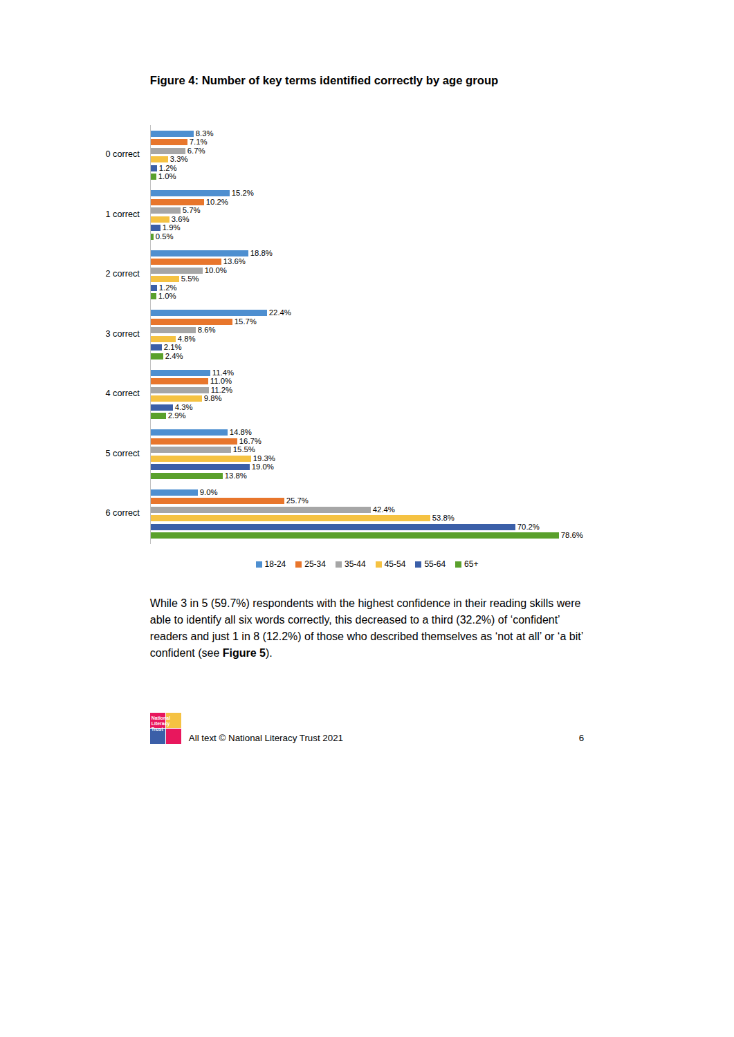Figure 4: Number of key terms identified correctly by age group
0 correct
8.3%
7.1%
6.7%
3.3%
1.2%
1.0%
1 correct
15.2%
10.2%
5.7%
3.6%
1.9%
0.5%
2 correct
18.8%
13.6%
10.0%
5.5%
1.2%
1.0%
3 correct
22.4%
15.7%
8.6%
4.8%
2.1%
2.4%
4 correct
11.4%
11.0%
11.2%
9.8%
4.3%
2.9%
5 correct
14.8%
16.7%
15.5%
19.3%
19.0%
13.8%
6 correct
9.0%
25.7%
42.4%
53.8%
70.2%
78.6%
18-24 25-34 35-44 45-54 55-64 65+
While 3 in 5 (59.7%) respondents with the highest confidence in their reading skills were able to identify all six words correctly, this decreased to a third (32.2%) of ‘confident’ readers and just 1 in 8 (12.2%) of those who described themselves as ‘not at all’ or ‘a bit’ confident (see Figure 5).
National
Literacy
Trust
All text © National Literacy Trust 2021
6